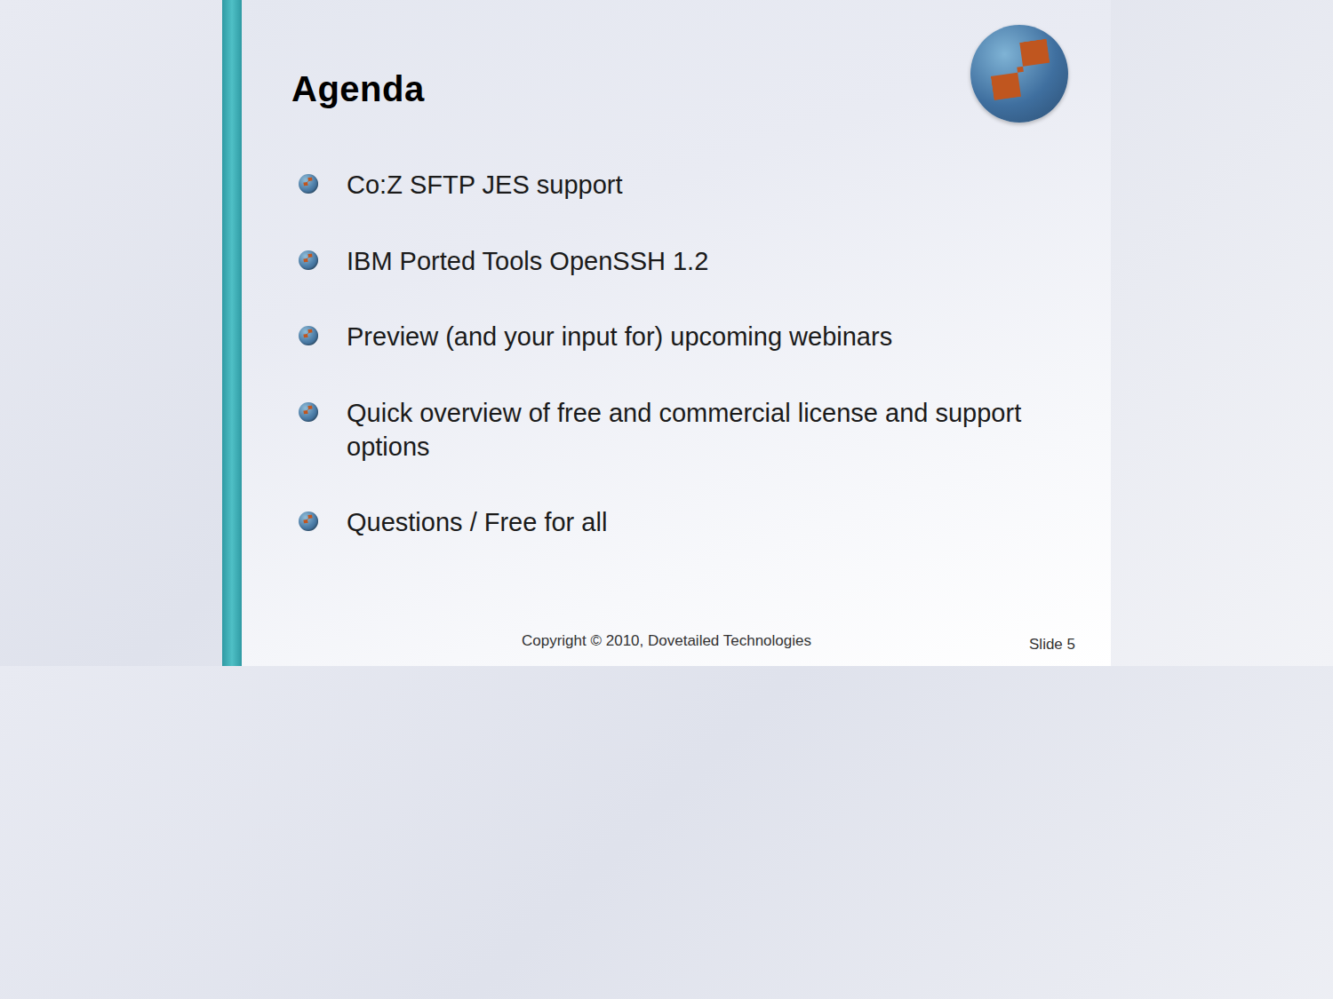Agenda
Co:Z SFTP JES support
IBM Ported Tools OpenSSH 1.2
Preview (and your input for) upcoming webinars
Quick overview of free and commercial license and support options
Questions / Free for all
Copyright © 2010, Dovetailed Technologies
Slide 5